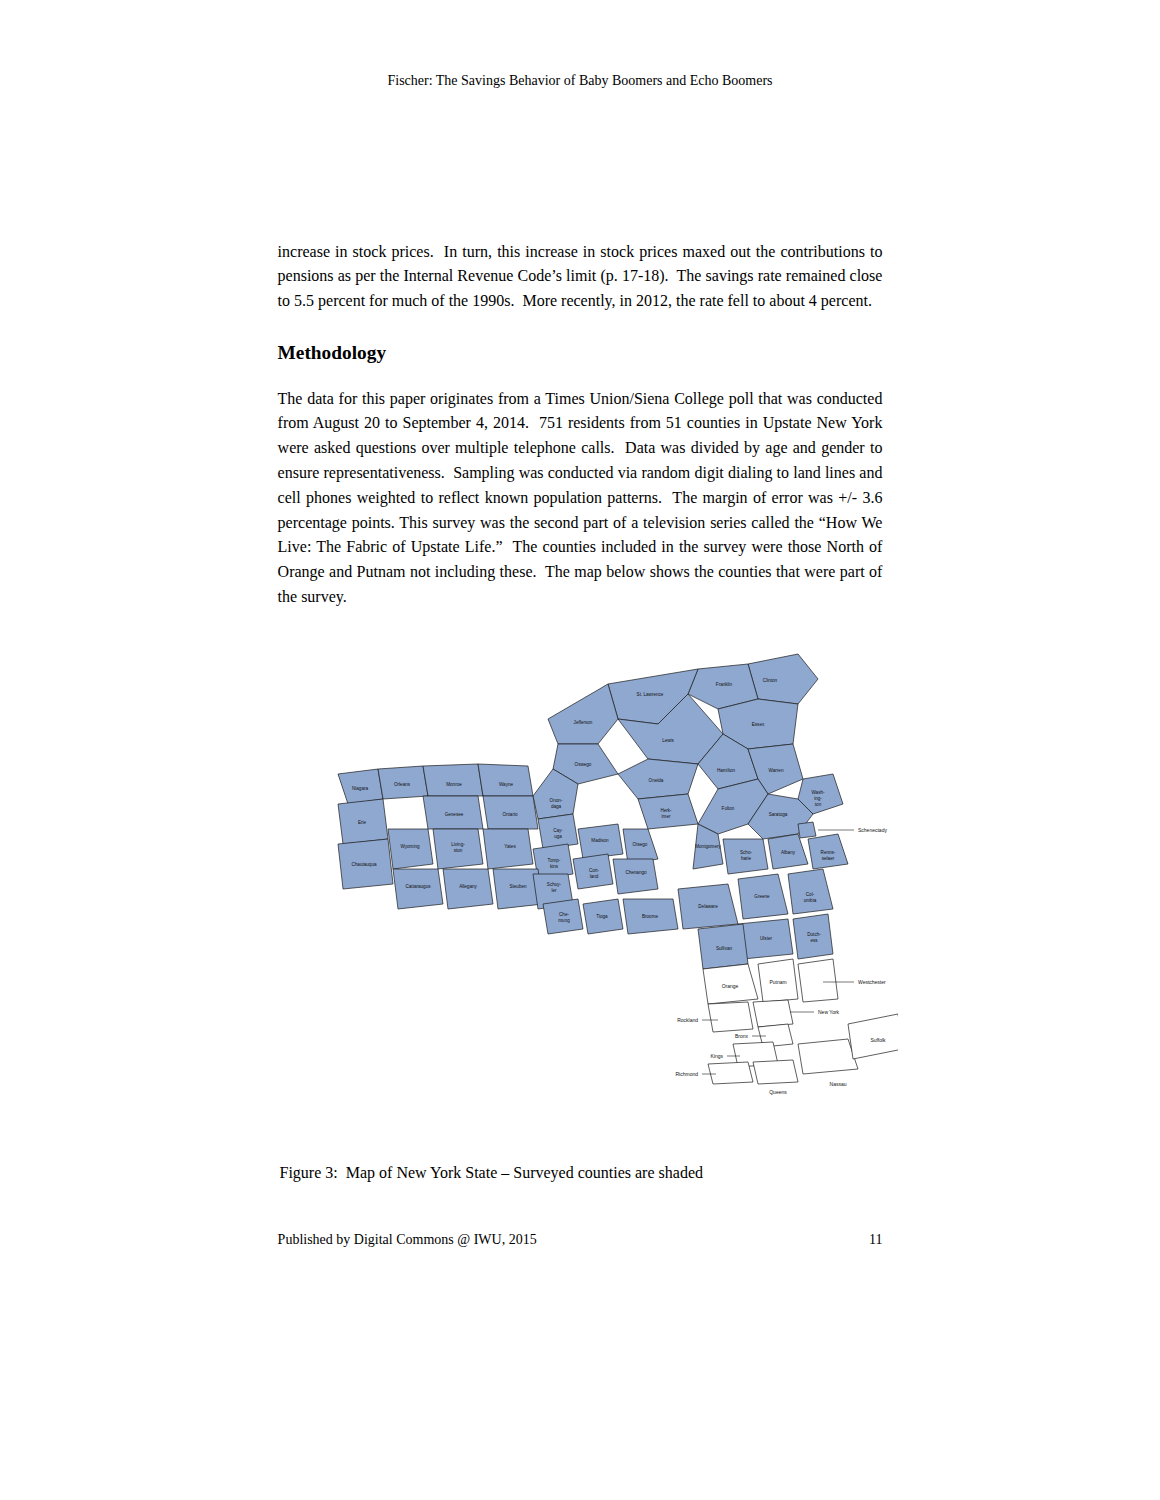Fischer: The Savings Behavior of Baby Boomers and Echo Boomers
increase in stock prices. In turn, this increase in stock prices maxed out the contributions to pensions as per the Internal Revenue Code’s limit (p. 17-18). The savings rate remained close to 5.5 percent for much of the 1990s. More recently, in 2012, the rate fell to about 4 percent.
Methodology
The data for this paper originates from a Times Union/Siena College poll that was conducted from August 20 to September 4, 2014. 751 residents from 51 counties in Upstate New York were asked questions over multiple telephone calls. Data was divided by age and gender to ensure representativeness. Sampling was conducted via random digit dialing to land lines and cell phones weighted to reflect known population patterns. The margin of error was +/- 3.6 percentage points. This survey was the second part of a television series called the “How We Live: The Fabric of Upstate Life.” The counties included in the survey were those North of Orange and Putnam not including these. The map below shows the counties that were part of the survey.
Clinton Franklin St. Lawrence Essex Jefferson Lewis Hamilton Warren Oswego Oneida Wash- ing- ton Niagara Orleans Monroe Wayne Onon- daga Herk- imer Fulton Saratoga Genesee Erie Ontario Cay- uga Madison Otsego Montgomery Scho- harie Albany Renns- selaer Wyoming Living- ston Yates Tomp- kins Cort- land Chenango Chautauqua Cattaraugus Allegany Steuben Schuy- ler Che- mung Tioga Broome Delaware Greene Col- umbia Ulster Dutch- ess Sullivan Orange Putnam Westchester Rockland New York Bronx Kings Richmond Queens Nassau Suffolk Schenectady
Figure 3: Map of New York State – Surveyed counties are shaded
Published by Digital Commons @ IWU, 2015
11